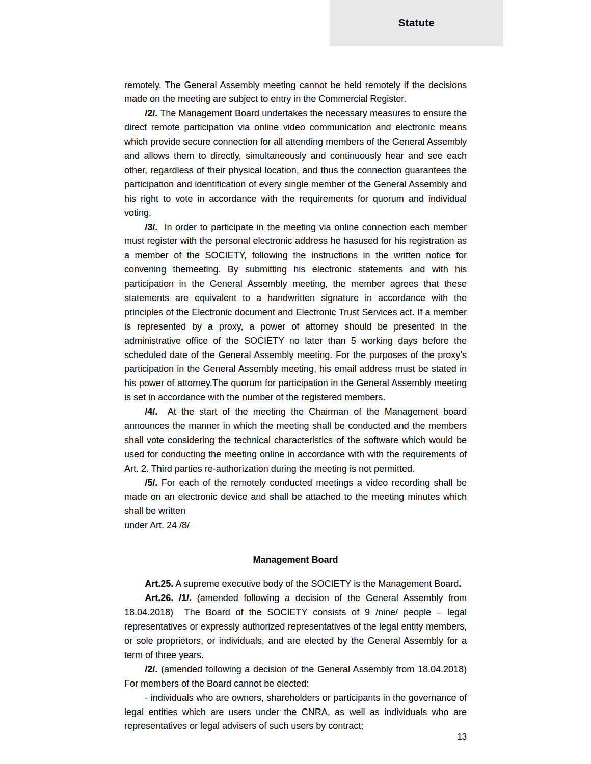Statute
remotely. The General Assembly meeting cannot be held remotely if the decisions made on the meeting are subject to entry in the Commercial Register.
/2/. The Management Board undertakes the necessary measures to ensure the direct remote participation via online video communication and electronic means which provide secure connection for all attending members of the General Assembly and allows them to directly, simultaneously and continuously hear and see each other, regardless of their physical location, and thus the connection guarantees the participation and identification of every single member of the General Assembly and his right to vote in accordance with the requirements for quorum and individual voting.
/3/. In order to participate in the meeting via online connection each member must register with the personal electronic address he hasused for his registration as a member of the SOCIETY, following the instructions in the written notice for convening themeeting. By submitting his electronic statements and with his participation in the General Assembly meeting, the member agrees that these statements are equivalent to a handwritten signature in accordance with the principles of the Electronic document and Electronic Trust Services act. If a member is represented by a proxy, a power of attorney should be presented in the administrative office of the SOCIETY no later than 5 working days before the scheduled date of the General Assembly meeting. For the purposes of the proxy’s participation in the General Assembly meeting, his email address must be stated in his power of attorney.The quorum for participation in the General Assembly meeting is set in accordance with the number of the registered members.
/4/. At the start of the meeting the Chairman of the Management board announces the manner in which the meeting shall be conducted and the members shall vote considering the technical characteristics of the software which would be used for conducting the meeting online in accordance with with the requirements of Art. 2. Third parties re-authorization during the meeting is not permitted.
/5/. For each of the remotely conducted meetings a video recording shall be made on an electronic device and shall be attached to the meeting minutes which shall be written
under Art. 24 /8/
Management Board
Art.25. A supreme executive body of the SOCIETY is the Management Board.
Art.26. /1/. (amended following a decision of the General Assembly from 18.04.2018) The Board of the SOCIETY consists of 9 /nine/ people – legal representatives or expressly authorized representatives of the legal entity members, or sole proprietors, or individuals, and are elected by the General Assembly for a term of three years.
/2/. (amended following a decision of the General Assembly from 18.04.2018) For members of the Board cannot be elected:
- individuals who are owners, shareholders or participants in the governance of legal entities which are users under the CNRA, as well as individuals who are representatives or legal advisers of such users by contract;
13